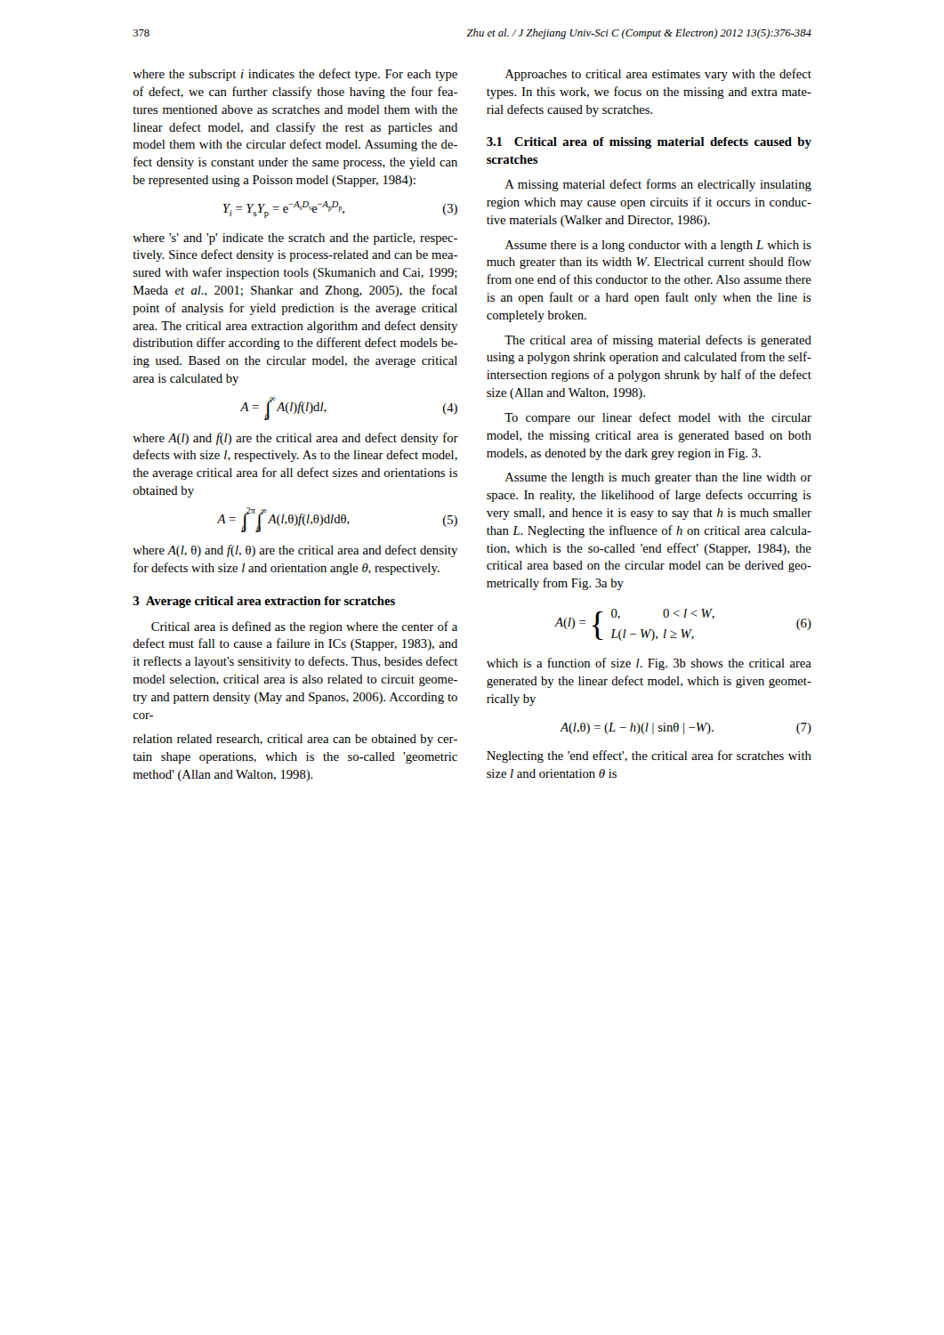378 Zhu et al. / J Zhejiang Univ-Sci C (Comput & Electron) 2012 13(5):376-384
where the subscript i indicates the defect type. For each type of defect, we can further classify those having the four features mentioned above as scratches and model them with the linear defect model, and classify the rest as particles and model them with the circular defect model. Assuming the defect density is constant under the same process, the yield can be represented using a Poisson model (Stapper, 1984):
Yi = YsYp = e−AsDse−ApDp, (3)
where 's' and 'p' indicate the scratch and the particle, respectively. Since defect density is process-related and can be measured with wafer inspection tools (Skumanich and Cai, 1999; Maeda et al., 2001; Shankar and Zhong, 2005), the focal point of analysis for yield prediction is the average critical area. The critical area extraction algorithm and defect density distribution differ according to the different defect models being used. Based on the circular model, the average critical area is calculated by
A = ∞∫0 A(l)f(l)dl, (4)
where A(l) and f(l) are the critical area and defect density for defects with size l, respectively. As to the linear defect model, the average critical area for all defect sizes and orientations is obtained by
A = 2π∫0 ∞∫0 A(l,θ)f(l,θ)dldθ, (5)
where A(l, θ) and f(l, θ) are the critical area and defect density for defects with size l and orientation angle θ, respectively.
3 Average critical area extraction for scratches
Critical area is defined as the region where the center of a defect must fall to cause a failure in ICs (Stapper, 1983), and it reflects a layout's sensitivity to defects. Thus, besides defect model selection, critical area is also related to circuit geometry and pattern density (May and Spanos, 2006). According to cor-
relation related research, critical area can be obtained by certain shape operations, which is the so-called 'geometric method' (Allan and Walton, 1998).
Approaches to critical area estimates vary with the defect types. In this work, we focus on the missing and extra material defects caused by scratches.
3.1 Critical area of missing material defects caused by scratches
A missing material defect forms an electrically insulating region which may cause open circuits if it occurs in conductive materials (Walker and Director, 1986).
Assume there is a long conductor with a length L which is much greater than its width W. Electrical current should flow from one end of this conductor to the other. Also assume there is an open fault or a hard open fault only when the line is completely broken.
The critical area of missing material defects is generated using a polygon shrink operation and calculated from the self-intersection regions of a polygon shrunk by half of the defect size (Allan and Walton, 1998).
To compare our linear defect model with the circular model, the missing critical area is generated based on both models, as denoted by the dark grey region in Fig. 3.
Assume the length is much greater than the line width or space. In reality, the likelihood of large defects occurring is very small, and hence it is easy to say that h is much smaller than L. Neglecting the influence of h on critical area calculation, which is the so-called 'end effect' (Stapper, 1984), the critical area based on the circular model can be derived geometrically from Fig. 3a by
A(l) = {
| 0, | 0 < l < W , |
| L ( l − W ), | l ≥ W , |
(6)
which is a function of size l. Fig. 3b shows the critical area generated by the linear defect model, which is given geometrically by
A(l,θ) = (L − h)(l | sinθ | −W). (7)
Neglecting the 'end effect', the critical area for scratches with size l and orientation θ is